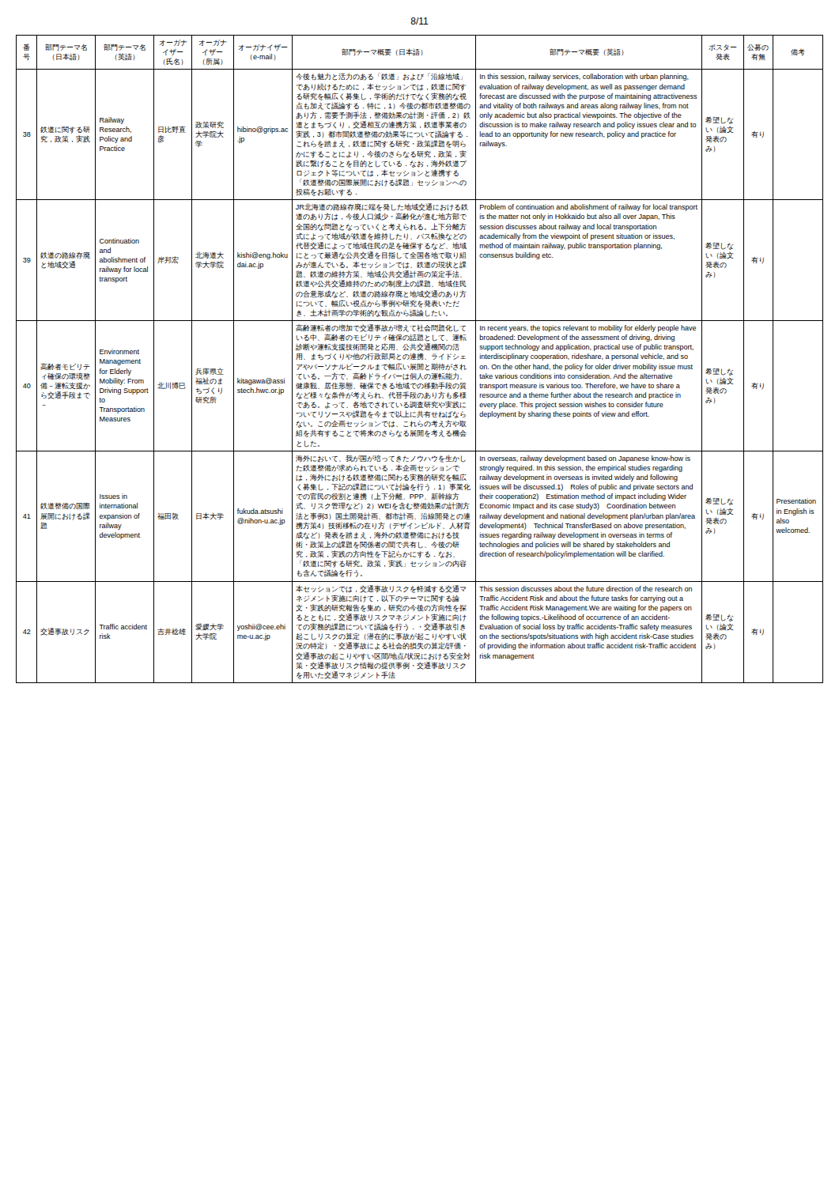8/11
| 番号 | 部門テーマ名 （日本語） | 部門テーマ名 （英語） | オーガナイザー （氏名） | オーガナイザー （所属） | オーガナイザー （e-mail） | 部門テーマ概要（日本語） | 部門テーマ概要（英語） | ポスター発表 | 公募の有無 | 備考 |
| --- | --- | --- | --- | --- | --- | --- | --- | --- | --- | --- |
| 38 | 鉄道に関する研究，政策，実践 | Railway Research, Policy and Practice | 日比野直彦 | 政策研究大学院大学 | hibino@grips.ac.jp | 今後も魅力と活力のある「鉄道」および「沿線地域」であり続けるために，本セッションでは，鉄道に関する研究を幅広く募集し，学術的だけでなく実務的な視点も加えて議論する．特に，1）今後の都市鉄道整備のあり方，需要予測手法，整備効果の計測・評価，2）鉄道とまちづくり，交通相互の連携方策，鉄道事業者の実践，3）都市間鉄道整備の効果等について議論する．これらを踏まえ，鉄道に関する研究・政策課題を明らかにすることにより，今後のさらなる研究，政策，実践に繋げることを目的としている．なお，海外鉄道プロジェクト等については，本セッションと連携する「鉄道整備の国際展開における課題」セッションへの投稿をお願いする． | In this session, railway services, collaboration with urban planning, evaluation of railway development, as well as passenger demand forecast are discussed with the purpose of maintaining attractiveness and vitality of both railways and areas along railway lines, from not only academic but also practical viewpoints. The objective of the discussion is to make railway research and policy issues clear and to lead to an opportunity for new research, policy and practice for railways. | 希望しない（論文発表のみ） | 有り | |
| 39 | 鉄道の路線存廃と地域交通 | Continuation and abolishment of railway for local transport | 岸邦宏 | 北海道大学大学院 | kishi@eng.hokudai.ac.jp | JR北海道の路線存廃に端を発した地域交通における鉄道のあり方は，今後人口減少・高齢化が進む地方部で全国的な問題となっていくと考えられる。上下分離方式によって地域が鉄道を維持したり、バス転換などの代替交通によって地域住民の足を確保するなど、地域にとって最適な公共交通を目指して全国各地で取り組みが進んでいる。本セッションでは、鉄道の現状と課題、鉄道の維持方策、地域公共交通計画の策定手法、鉄道や公共交通維持のための制度上の課題、地域住民の合意形成など、鉄道の路線存廃と地域交通のあり方について、幅広い視点から事例や研究を発表いただき、土木計画学の学術的な観点から議論したい。 | Problem of continuation and abolishment of railway for local transport is the matter not only in Hokkaido but also all over Japan, This session discusses about railway and local transportation academically from the viewpoint of present situation or issues, method of maintain railway, public transportation planning, consensus building etc. | 希望しない（論文発表のみ） | 有り | |
| 40 | 高齢者モビリティ確保の環境整備－運転支援から交通手段まで－ | Environment Management for Elderly Mobility: From Driving Support to Transportation Measures | 北川博巳 | 兵庫県立福祉のまちづくり研究所 | kitagawa@assistech.hwc.or.jp | 高齢運転者の増加で交通事故が増えて社会問題化している中、高齢者のモビリティ確保の話題として、運転診断や運転支援技術開発と応用、公共交通機関の活用、まちづくりや他の行政部局との連携、ライドシェアやパーソナルビークルまで幅広い展開と期待がされている。一方で、高齢ドライバーは個人の運転能力、健康観、居住形態、確保できる地域での移動手段の質など様々な条件が考えられ、代替手段のあり方も多様である。よって、各地でされている調査研究や実践についてリソースや課題を今まで以上に共有せねばならない。この企画セッションでは、これらの考え方や取組を共有することで将来のさらなる展開を考える機会とした。 | In recent years, the topics relevant to mobility for elderly people have broadened: Development of the assessment of driving, driving support technology and application, practical use of public transport, interdisciplinary cooperation, rideshare, a personal vehicle, and so on. On the other hand, the policy for older driver mobility issue must take various conditions into consideration. And the alternative transport measure is various too. Therefore, we have to share a resource and a theme further about the research and practice in every place. This project session wishes to consider future deployment by sharing these points of view and effort. | 希望しない（論文発表のみ） | 有り | |
| 41 | 鉄道整備の国際展開における課題 | Issues in international expansion of railway development | 福田敦 | 日本大学 | fukuda.atsushi@nihon-u.ac.jp | 海外において、我が国が培ってきたノウハウを生かした鉄道整備が求められている．本企画セッションでは，海外における鉄道整備に関わる実務的研究を幅広く募集し，下記の課題について討論を行う．1）事業化での官民の役割と連携（上下分離、PPP、新幹線方式、リスク管理など）2）WEIを含む整備効果の計測方法と事例3）国土開発計画、都市計画、沿線開発との連携方策4）技術移転の在り方（デザインビルド、人材育成など）発表を踏まえ，海外の鉄道整備における技術・政策上の課題を関係者の間で共有し、今後の研究，政策，実践の方向性を下記らかにする．なお、「鉄道に関する研究。政策，実践」セッションの内容も含んで議論を行う。 | In overseas, railway development based on Japanese know-how is strongly required. In this session, the empirical studies regarding railway development in overseas is invited widely and following issues will be discussed.1) Roles of public and private sectors and their cooperation2) Estimation method of impact including Wider Economic Impact and its case study3) Coordination between railway development and national development plan/urban plan/area development4) Technical TransferBased on above presentation, issues regarding railway development in overseas in terms of technologies and policies will be shared by stakeholders and direction of research/policy/implementation will be clarified. | 希望しない（論文発表のみ） | 有り | Presentation in English is also welcomed. |
| 42 | 交通事故リスク | Traffic accident risk | 吉井稔雄 | 愛媛大学大学院 | yoshii@cee.ehime-u.ac.jp | 本セッションでは，交通事故リスクを軽減する交通マネジメント実施に向けて，以下のテーマに関する論文・実践的研究報告を集め，研究の今後の方向性を探るとともに，交通事故リスクマネジメント実施に向けての実務的課題について議論を行う．・交通事故引き起こしリスクの算定（潜在的に事故が起こりやすい状況の特定）・交通事故による社会的損失の算定/評価・交通事故の起こりやすい区間/地点/状況における安全対策・交通事故リスク情報の提供事例・交通事故リスクを用いた交通マネジメント手法 | This session discusses about the future direction of the research on Traffic Accident Risk and about the future tasks for carrying out a Traffic Accident Risk Management.We are waiting for the papers on the following topics.-Likelihood of occurrence of an accident-Evaluation of social loss by traffic accidents-Traffic safety measures on the sections/spots/situations with high accident risk-Case studies of providing the information about traffic accident risk-Traffic accident risk management | 希望しない（論文発表のみ） | 有り | |